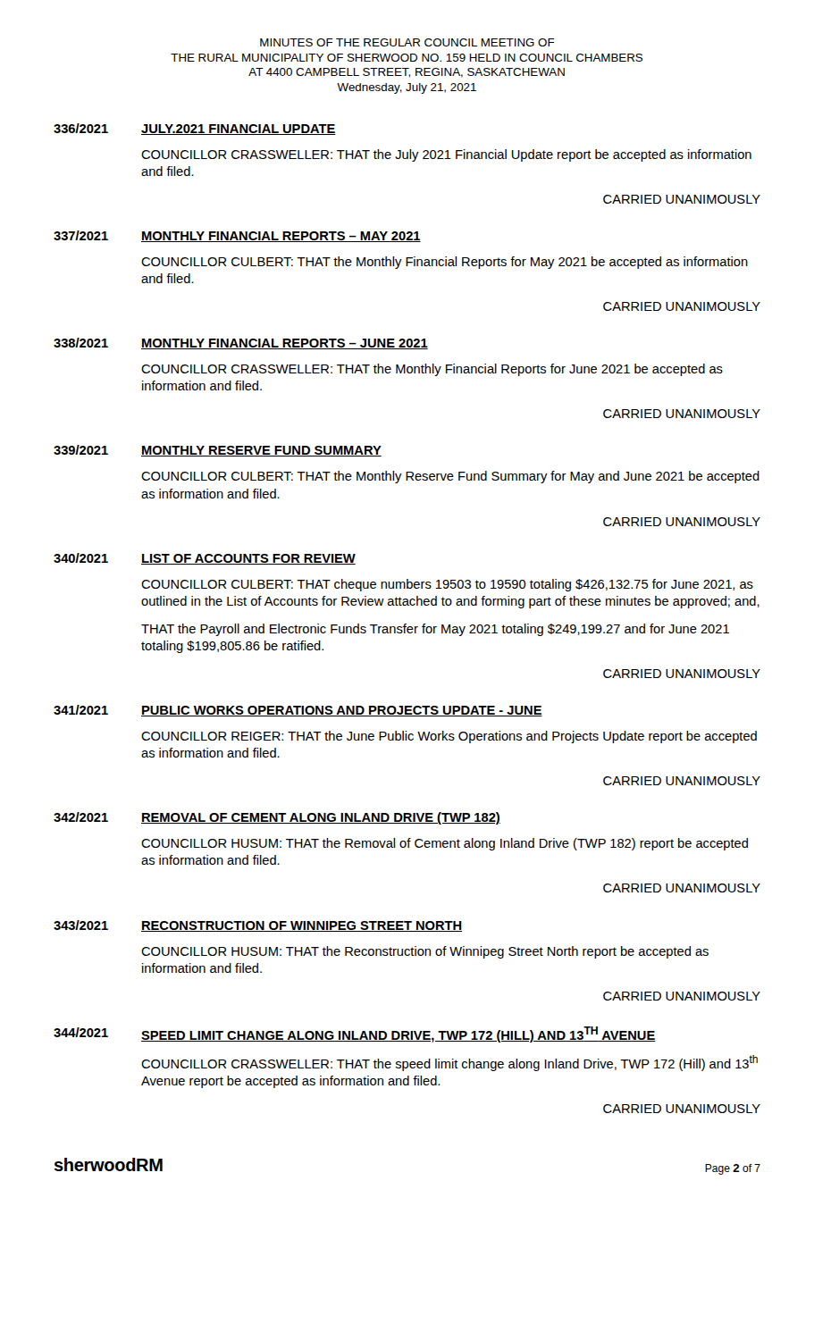MINUTES OF THE REGULAR COUNCIL MEETING OF
THE RURAL MUNICIPALITY OF SHERWOOD NO. 159 HELD IN COUNCIL CHAMBERS
AT 4400 CAMPBELL STREET, REGINA, SASKATCHEWAN
Wednesday, July 21, 2021
336/2021 JULY.2021 FINANCIAL UPDATE
COUNCILLOR CRASSWELLER: THAT the July 2021 Financial Update report be accepted as information and filed.
CARRIED UNANIMOUSLY
337/2021 MONTHLY FINANCIAL REPORTS – MAY 2021
COUNCILLOR CULBERT: THAT the Monthly Financial Reports for May 2021 be accepted as information and filed.
CARRIED UNANIMOUSLY
338/2021 MONTHLY FINANCIAL REPORTS – JUNE 2021
COUNCILLOR CRASSWELLER: THAT the Monthly Financial Reports for June 2021 be accepted as information and filed.
CARRIED UNANIMOUSLY
339/2021 MONTHLY RESERVE FUND SUMMARY
COUNCILLOR CULBERT: THAT the Monthly Reserve Fund Summary for May and June 2021 be accepted as information and filed.
CARRIED UNANIMOUSLY
340/2021 LIST OF ACCOUNTS FOR REVIEW
COUNCILLOR CULBERT: THAT cheque numbers 19503 to 19590 totaling $426,132.75 for June 2021, as outlined in the List of Accounts for Review attached to and forming part of these minutes be approved; and,
THAT the Payroll and Electronic Funds Transfer for May 2021 totaling $249,199.27 and for June 2021 totaling $199,805.86 be ratified.
CARRIED UNANIMOUSLY
341/2021 PUBLIC WORKS OPERATIONS AND PROJECTS UPDATE - JUNE
COUNCILLOR REIGER: THAT the June Public Works Operations and Projects Update report be accepted as information and filed.
CARRIED UNANIMOUSLY
342/2021 REMOVAL OF CEMENT ALONG INLAND DRIVE (TWP 182)
COUNCILLOR HUSUM: THAT the Removal of Cement along Inland Drive (TWP 182) report be accepted as information and filed.
CARRIED UNANIMOUSLY
343/2021 RECONSTRUCTION OF WINNIPEG STREET NORTH
COUNCILLOR HUSUM: THAT the Reconstruction of Winnipeg Street North report be accepted as information and filed.
CARRIED UNANIMOUSLY
344/2021 SPEED LIMIT CHANGE ALONG INLAND DRIVE, TWP 172 (HILL) AND 13TH AVENUE
COUNCILLOR CRASSWELLER: THAT the speed limit change along Inland Drive, TWP 172 (Hill) and 13th Avenue report be accepted as information and filed.
CARRIED UNANIMOUSLY
sherwoodRM
Page 2 of 7